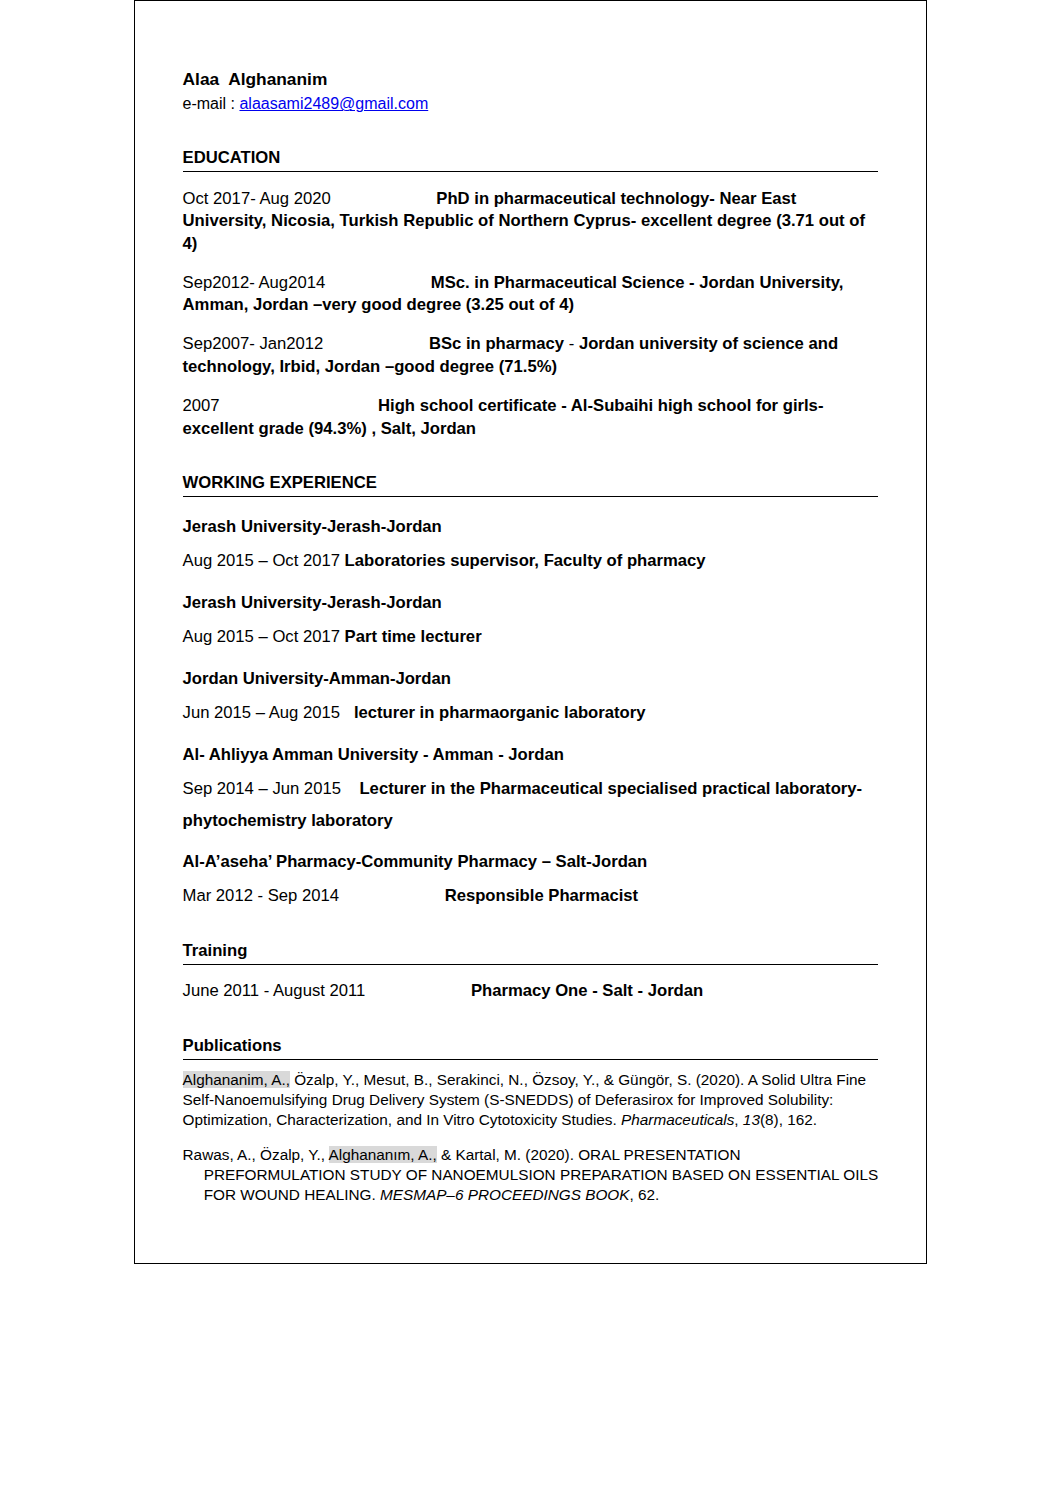Alaa Alghananim
e-mail : alaasami2489@gmail.com
EDUCATION
Oct 2017- Aug 2020 PhD in pharmaceutical technology- Near East University, Nicosia, Turkish Republic of Northern Cyprus- excellent degree (3.71 out of 4)
Sep2012- Aug2014 MSc. in Pharmaceutical Science - Jordan University, Amman, Jordan –very good degree (3.25 out of 4)
Sep2007- Jan2012 BSc in pharmacy - Jordan university of science and technology, Irbid, Jordan –good degree (71.5%)
2007 High school certificate - Al-Subaihi high school for girls- excellent grade (94.3%) , Salt, Jordan
WORKING EXPERIENCE
Jerash University-Jerash-Jordan
Aug 2015 – Oct 2017 Laboratories supervisor, Faculty of pharmacy
Jerash University-Jerash-Jordan
Aug 2015 – Oct 2017 Part time lecturer
Jordan University-Amman-Jordan
Jun 2015 – Aug 2015 lecturer in pharmaorganic laboratory
Al- Ahliyya Amman University - Amman - Jordan
Sep 2014 – Jun 2015 Lecturer in the Pharmaceutical specialised practical laboratory-
phytochemistry laboratory
Al-A’aseha’ Pharmacy-Community Pharmacy – Salt-Jordan
Mar 2012 - Sep 2014 Responsible Pharmacist
Training
June 2011 - August 2011 Pharmacy One - Salt - Jordan
Publications
Alghananim, A., Özalp, Y., Mesut, B., Serakinci, N., Özsoy, Y., & Güngör, S. (2020). A Solid Ultra Fine Self-Nanoemulsifying Drug Delivery System (S-SNEDDS) of Deferasirox for Improved Solubility: Optimization, Characterization, and In Vitro Cytotoxicity Studies. Pharmaceuticals, 13(8), 162.
Rawas, A., Özalp, Y., Alghananım, A., & Kartal, M. (2020). ORAL PRESENTATION PREFORMULATION STUDY OF NANOEMULSION PREPARATION BASED ON ESSENTIAL OILS FOR WOUND HEALING. MESMAP–6 PROCEEDINGS BOOK, 62.